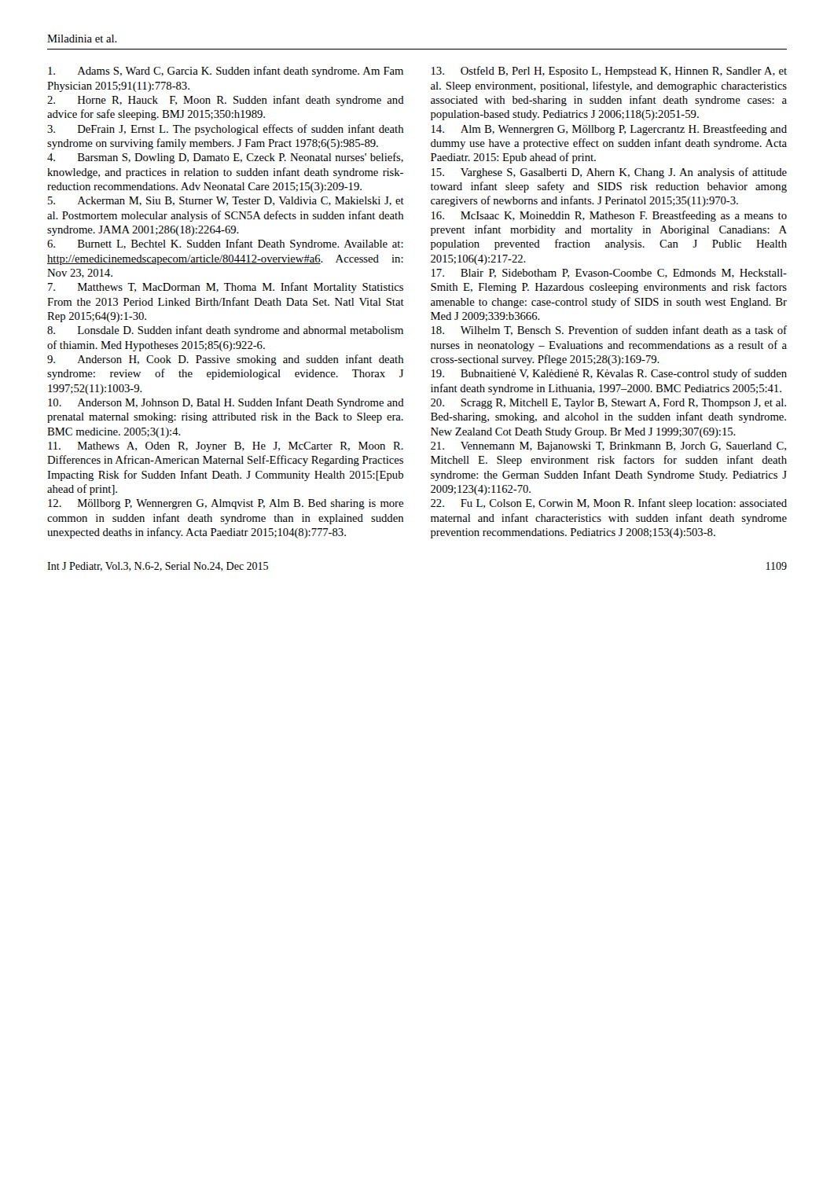Miladinia et al.
1. Adams S, Ward C, Garcia K. Sudden infant death syndrome. Am Fam Physician 2015;91(11):778-83.
2. Horne R, Hauck F, Moon R. Sudden infant death syndrome and advice for safe sleeping. BMJ 2015;350:h1989.
3. DeFrain J, Ernst L. The psychological effects of sudden infant death syndrome on surviving family members. J Fam Pract 1978;6(5):985-89.
4. Barsman S, Dowling D, Damato E, Czeck P. Neonatal nurses' beliefs, knowledge, and practices in relation to sudden infant death syndrome risk-reduction recommendations. Adv Neonatal Care 2015;15(3):209-19.
5. Ackerman M, Siu B, Sturner W, Tester D, Valdivia C, Makielski J, et al. Postmortem molecular analysis of SCN5A defects in sudden infant death syndrome. JAMA 2001;286(18):2264-69.
6. Burnett L, Bechtel K. Sudden Infant Death Syndrome. Available at: http://emedicinemedscapecom/article/804412-overview#a6. Accessed in: Nov 23, 2014.
7. Matthews T, MacDorman M, Thoma M. Infant Mortality Statistics From the 2013 Period Linked Birth/Infant Death Data Set. Natl Vital Stat Rep 2015;64(9):1-30.
8. Lonsdale D. Sudden infant death syndrome and abnormal metabolism of thiamin. Med Hypotheses 2015;85(6):922-6.
9. Anderson H, Cook D. Passive smoking and sudden infant death syndrome: review of the epidemiological evidence. Thorax J 1997;52(11):1003-9.
10. Anderson M, Johnson D, Batal H. Sudden Infant Death Syndrome and prenatal maternal smoking: rising attributed risk in the Back to Sleep era. BMC medicine. 2005;3(1):4.
11. Mathews A, Oden R, Joyner B, He J, McCarter R, Moon R. Differences in African-American Maternal Self-Efficacy Regarding Practices Impacting Risk for Sudden Infant Death. J Community Health 2015:[Epub ahead of print].
12. Möllborg P, Wennergren G, Almqvist P, Alm B. Bed sharing is more common in sudden infant death syndrome than in explained sudden unexpected deaths in infancy. Acta Paediatr 2015;104(8):777-83.
13. Ostfeld B, Perl H, Esposito L, Hempstead K, Hinnen R, Sandler A, et al. Sleep environment, positional, lifestyle, and demographic characteristics associated with bed-sharing in sudden infant death syndrome cases: a population-based study. Pediatrics J 2006;118(5):2051-59.
14. Alm B, Wennergren G, Möllborg P, Lagercrantz H. Breastfeeding and dummy use have a protective effect on sudden infant death syndrome. Acta Paediatr. 2015: Epub ahead of print.
15. Varghese S, Gasalberti D, Ahern K, Chang J. An analysis of attitude toward infant sleep safety and SIDS risk reduction behavior among caregivers of newborns and infants. J Perinatol 2015;35(11):970-3.
16. McIsaac K, Moineddin R, Matheson F. Breastfeeding as a means to prevent infant morbidity and mortality in Aboriginal Canadians: A population prevented fraction analysis. Can J Public Health 2015;106(4):217-22.
17. Blair P, Sidebotham P, Evason-Coombe C, Edmonds M, Heckstall-Smith E, Fleming P. Hazardous cosleeping environments and risk factors amenable to change: case-control study of SIDS in south west England. Br Med J 2009;339:b3666.
18. Wilhelm T, Bensch S. Prevention of sudden infant death as a task of nurses in neonatology – Evaluations and recommendations as a result of a cross-sectional survey. Pflege 2015;28(3):169-79.
19. Bubnaitienė V, Kalėdienė R, Kėvalas R. Case-control study of sudden infant death syndrome in Lithuania, 1997–2000. BMC Pediatrics 2005;5:41.
20. Scragg R, Mitchell E, Taylor B, Stewart A, Ford R, Thompson J, et al. Bed-sharing, smoking, and alcohol in the sudden infant death syndrome. New Zealand Cot Death Study Group. Br Med J 1999;307(69):15.
21. Vennemann M, Bajanowski T, Brinkmann B, Jorch G, Sauerland C, Mitchell E. Sleep environment risk factors for sudden infant death syndrome: the German Sudden Infant Death Syndrome Study. Pediatrics J 2009;123(4):1162-70.
22. Fu L, Colson E, Corwin M, Moon R. Infant sleep location: associated maternal and infant characteristics with sudden infant death syndrome prevention recommendations. Pediatrics J 2008;153(4):503-8.
Int J Pediatr, Vol.3, N.6-2, Serial No.24, Dec 2015 1109